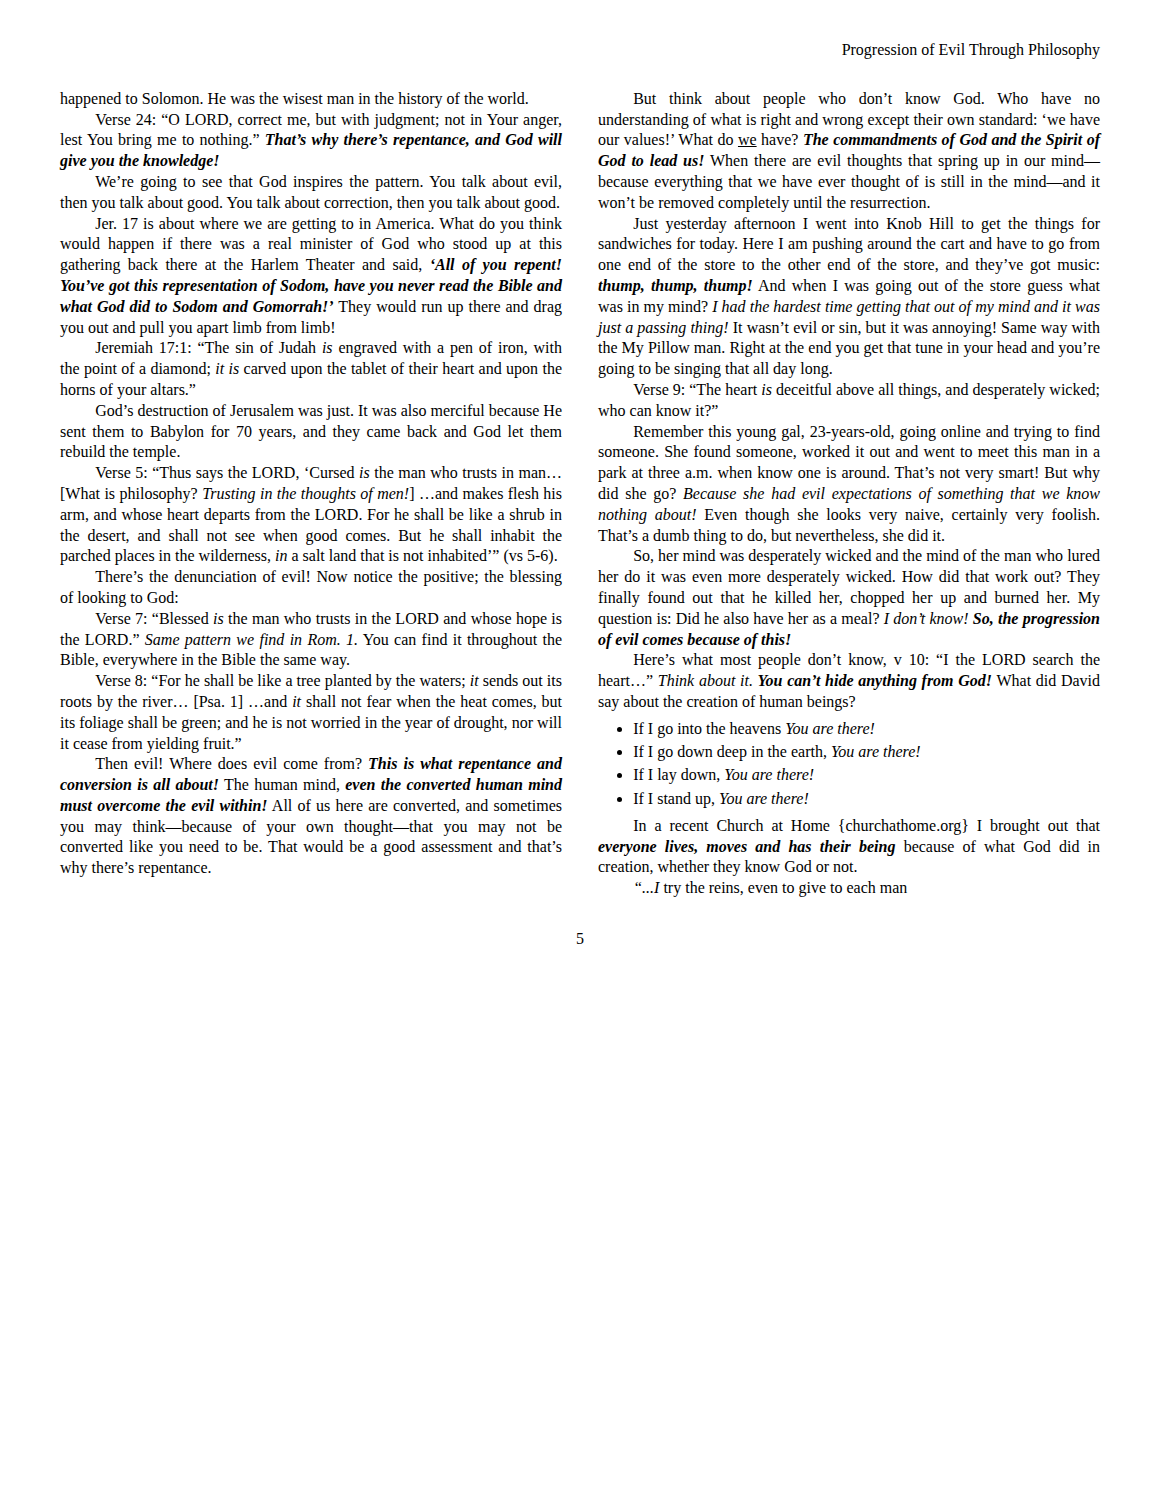Progression of Evil Through Philosophy
happened to Solomon. He was the wisest man in the history of the world.
Verse 24: “O LORD, correct me, but with judgment; not in Your anger, lest You bring me to nothing.” That’s why there’s repentance, and God will give you the knowledge!
We’re going to see that God inspires the pattern. You talk about evil, then you talk about good. You talk about correction, then you talk about good.
Jer. 17 is about where we are getting to in America. What do you think would happen if there was a real minister of God who stood up at this gathering back there at the Harlem Theater and said, ‘All of you repent! You’ve got this representation of Sodom, have you never read the Bible and what God did to Sodom and Gomorrah!’ They would run up there and drag you out and pull you apart limb from limb!
Jeremiah 17:1: “The sin of Judah is engraved with a pen of iron, with the point of a diamond; it is carved upon the tablet of their heart and upon the horns of your altars.”
God’s destruction of Jerusalem was just. It was also merciful because He sent them to Babylon for 70 years, and they came back and God let them rebuild the temple.
Verse 5: “Thus says the LORD, ‘Cursed is the man who trusts in man… [What is philosophy? Trusting in the thoughts of men!] …and makes flesh his arm, and whose heart departs from the LORD. For he shall be like a shrub in the desert, and shall not see when good comes. But he shall inhabit the parched places in the wilderness, in a salt land that is not inhabited’” (vs 5-6).
There’s the denunciation of evil! Now notice the positive; the blessing of looking to God:
Verse 7: “Blessed is the man who trusts in the LORD and whose hope is the LORD.” Same pattern we find in Rom. 1. You can find it throughout the Bible, everywhere in the Bible the same way.
Verse 8: “For he shall be like a tree planted by the waters; it sends out its roots by the river… [Psa. 1] …and it shall not fear when the heat comes, but its foliage shall be green; and he is not worried in the year of drought, nor will it cease from yielding fruit.”
Then evil! Where does evil come from? This is what repentance and conversion is all about! The human mind, even the converted human mind must overcome the evil within! All of us here are converted, and sometimes you may think—because of your own thought—that you may not be converted like you need to be. That would be a good assessment and that’s why there’s repentance.
But think about people who don’t know God. Who have no understanding of what is right and wrong except their own standard: ‘we have our values!’ What do we have? The commandments of God and the Spirit of God to lead us! When there are evil thoughts that spring up in our mind—because everything that we have ever thought of is still in the mind—and it won’t be removed completely until the resurrection.
Just yesterday afternoon I went into Knob Hill to get the things for sandwiches for today. Here I am pushing around the cart and have to go from one end of the store to the other end of the store, and they’ve got music: thump, thump, thump! And when I was going out of the store guess what was in my mind? I had the hardest time getting that out of my mind and it was just a passing thing! It wasn’t evil or sin, but it was annoying! Same way with the My Pillow man. Right at the end you get that tune in your head and you’re going to be singing that all day long.
Verse 9: “The heart is deceitful above all things, and desperately wicked; who can know it?”
Remember this young gal, 23-years-old, going online and trying to find someone. She found someone, worked it out and went to meet this man in a park at three a.m. when know one is around. That’s not very smart! But why did she go? Because she had evil expectations of something that we know nothing about! Even though she looks very naive, certainly very foolish. That’s a dumb thing to do, but nevertheless, she did it.
So, her mind was desperately wicked and the mind of the man who lured her do it was even more desperately wicked. How did that work out? They finally found out that he killed her, chopped her up and burned her. My question is: Did he also have her as a meal? I don’t know! So, the progression of evil comes because of this!
Here’s what most people don’t know, v 10: “I the LORD search the heart…” Think about it. You can’t hide anything from God! What did David say about the creation of human beings?
If I go into the heavens You are there!
If I go down deep in the earth, You are there!
If I lay down, You are there!
If I stand up, You are there!
In a recent Church at Home {churchathome.org} I brought out that everyone lives, moves and has their being because of what God did in creation, whether they know God or not.
“...I try the reins, even to give to each man
5